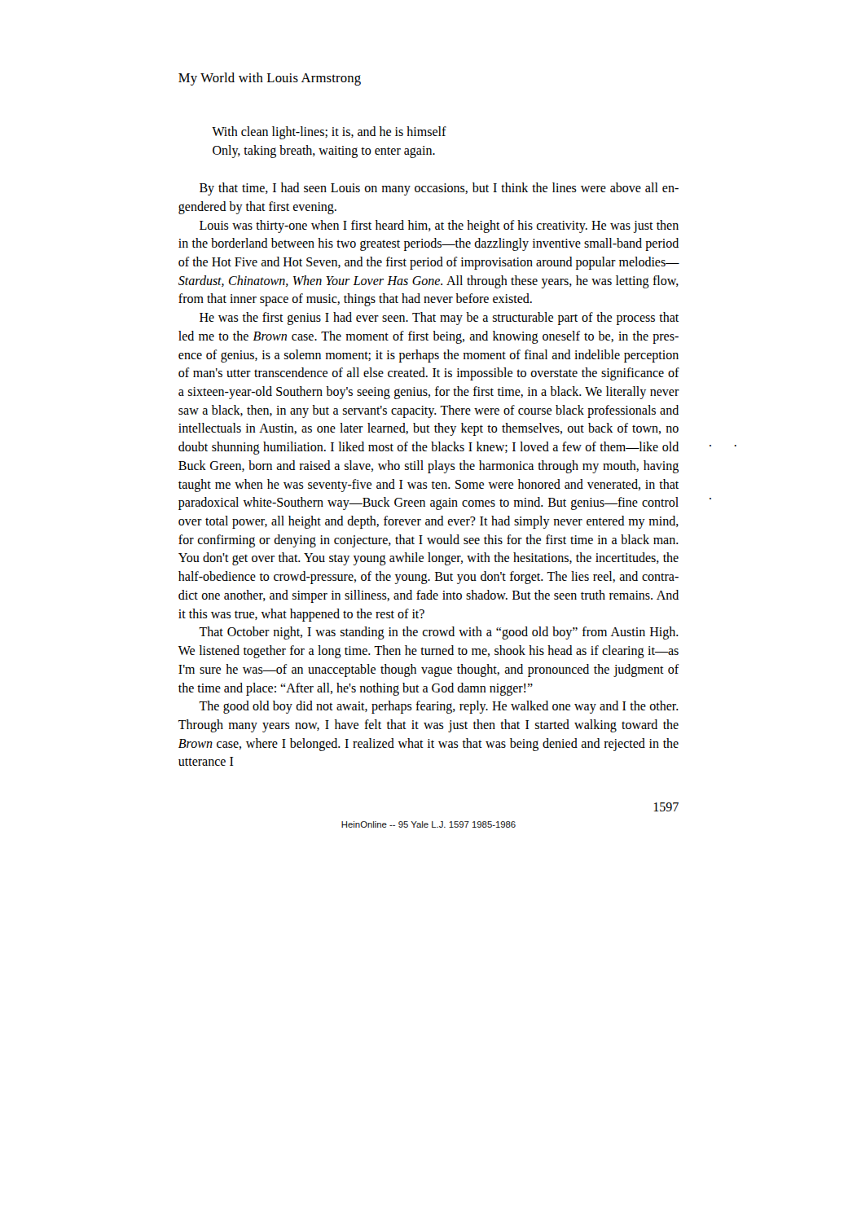My World with Louis Armstrong
With clean light-lines; it is, and he is himself
Only, taking breath, waiting to enter again.
By that time, I had seen Louis on many occasions, but I think the lines were above all engendered by that first evening.
Louis was thirty-one when I first heard him, at the height of his creativity. He was just then in the borderland between his two greatest periods—the dazzlingly inventive small-band period of the Hot Five and Hot Seven, and the first period of improvisation around popular melodies—Stardust, Chinatown, When Your Lover Has Gone. All through these years, he was letting flow, from that inner space of music, things that had never before existed.
He was the first genius I had ever seen. That may be a structurable part of the process that led me to the Brown case. The moment of first being, and knowing oneself to be, in the presence of genius, is a solemn moment; it is perhaps the moment of final and indelible perception of man's utter transcendence of all else created. It is impossible to overstate the significance of a sixteen-year-old Southern boy's seeing genius, for the first time, in a black. We literally never saw a black, then, in any but a servant's capacity. There were of course black professionals and intellectuals in Austin, as one later learned, but they kept to themselves, out back of town, no doubt shunning humiliation. I liked most of the blacks I knew; I loved a few of them—like old Buck Green, born and raised a slave, who still plays the harmonica through my mouth, having taught me when he was seventy-five and I was ten. Some were honored and venerated, in that paradoxical white-Southern way—Buck Green again comes to mind. But genius—fine control over total power, all height and depth, forever and ever? It had simply never entered my mind, for confirming or denying in conjecture, that I would see this for the first time in a black man. You don't get over that. You stay young awhile longer, with the hesitations, the incertitudes, the half-obedience to crowd-pressure, of the young. But you don't forget. The lies reel, and contradict one another, and simper in silliness, and fade into shadow. But the seen truth remains. And it this was true, what happened to the rest of it?
That October night, I was standing in the crowd with a “good old boy” from Austin High. We listened together for a long time. Then he turned to me, shook his head as if clearing it—as I'm sure he was—of an unacceptable though vague thought, and pronounced the judgment of the time and place: “After all, he's nothing but a God damn nigger!”
The good old boy did not await, perhaps fearing, reply. He walked one way and I the other. Through many years now, I have felt that it was just then that I started walking toward the Brown case, where I belonged. I realized what it was that was being denied and rejected in the utterance I
·
·
·
1597
HeinOnline -- 95 Yale L.J. 1597 1985-1986